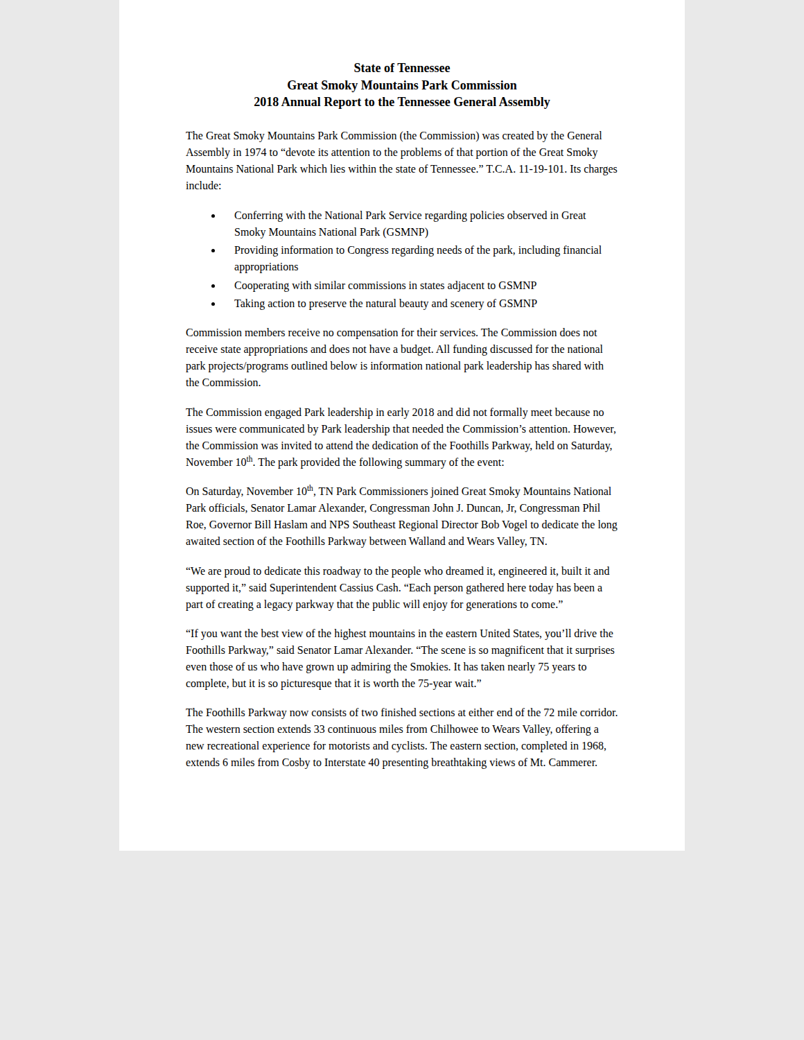State of Tennessee Great Smoky Mountains Park Commission 2018 Annual Report to the Tennessee General Assembly
The Great Smoky Mountains Park Commission (the Commission) was created by the General Assembly in 1974 to “devote its attention to the problems of that portion of the Great Smoky Mountains National Park which lies within the state of Tennessee.” T.C.A. 11-19-101. Its charges include:
Conferring with the National Park Service regarding policies observed in Great Smoky Mountains National Park (GSMNP)
Providing information to Congress regarding needs of the park, including financial appropriations
Cooperating with similar commissions in states adjacent to GSMNP
Taking action to preserve the natural beauty and scenery of GSMNP
Commission members receive no compensation for their services. The Commission does not receive state appropriations and does not have a budget. All funding discussed for the national park projects/programs outlined below is information national park leadership has shared with the Commission.
The Commission engaged Park leadership in early 2018 and did not formally meet because no issues were communicated by Park leadership that needed the Commission’s attention. However, the Commission was invited to attend the dedication of the Foothills Parkway, held on Saturday, November 10th. The park provided the following summary of the event:
On Saturday, November 10th, TN Park Commissioners joined Great Smoky Mountains National Park officials, Senator Lamar Alexander, Congressman John J. Duncan, Jr, Congressman Phil Roe, Governor Bill Haslam and NPS Southeast Regional Director Bob Vogel to dedicate the long awaited section of the Foothills Parkway between Walland and Wears Valley, TN.
“We are proud to dedicate this roadway to the people who dreamed it, engineered it, built it and supported it,” said Superintendent Cassius Cash. “Each person gathered here today has been a part of creating a legacy parkway that the public will enjoy for generations to come.”
“If you want the best view of the highest mountains in the eastern United States, you’ll drive the Foothills Parkway,” said Senator Lamar Alexander. “The scene is so magnificent that it surprises even those of us who have grown up admiring the Smokies. It has taken nearly 75 years to complete, but it is so picturesque that it is worth the 75-year wait.”
The Foothills Parkway now consists of two finished sections at either end of the 72 mile corridor. The western section extends 33 continuous miles from Chilhowee to Wears Valley, offering a new recreational experience for motorists and cyclists. The eastern section, completed in 1968, extends 6 miles from Cosby to Interstate 40 presenting breathtaking views of Mt. Cammerer.